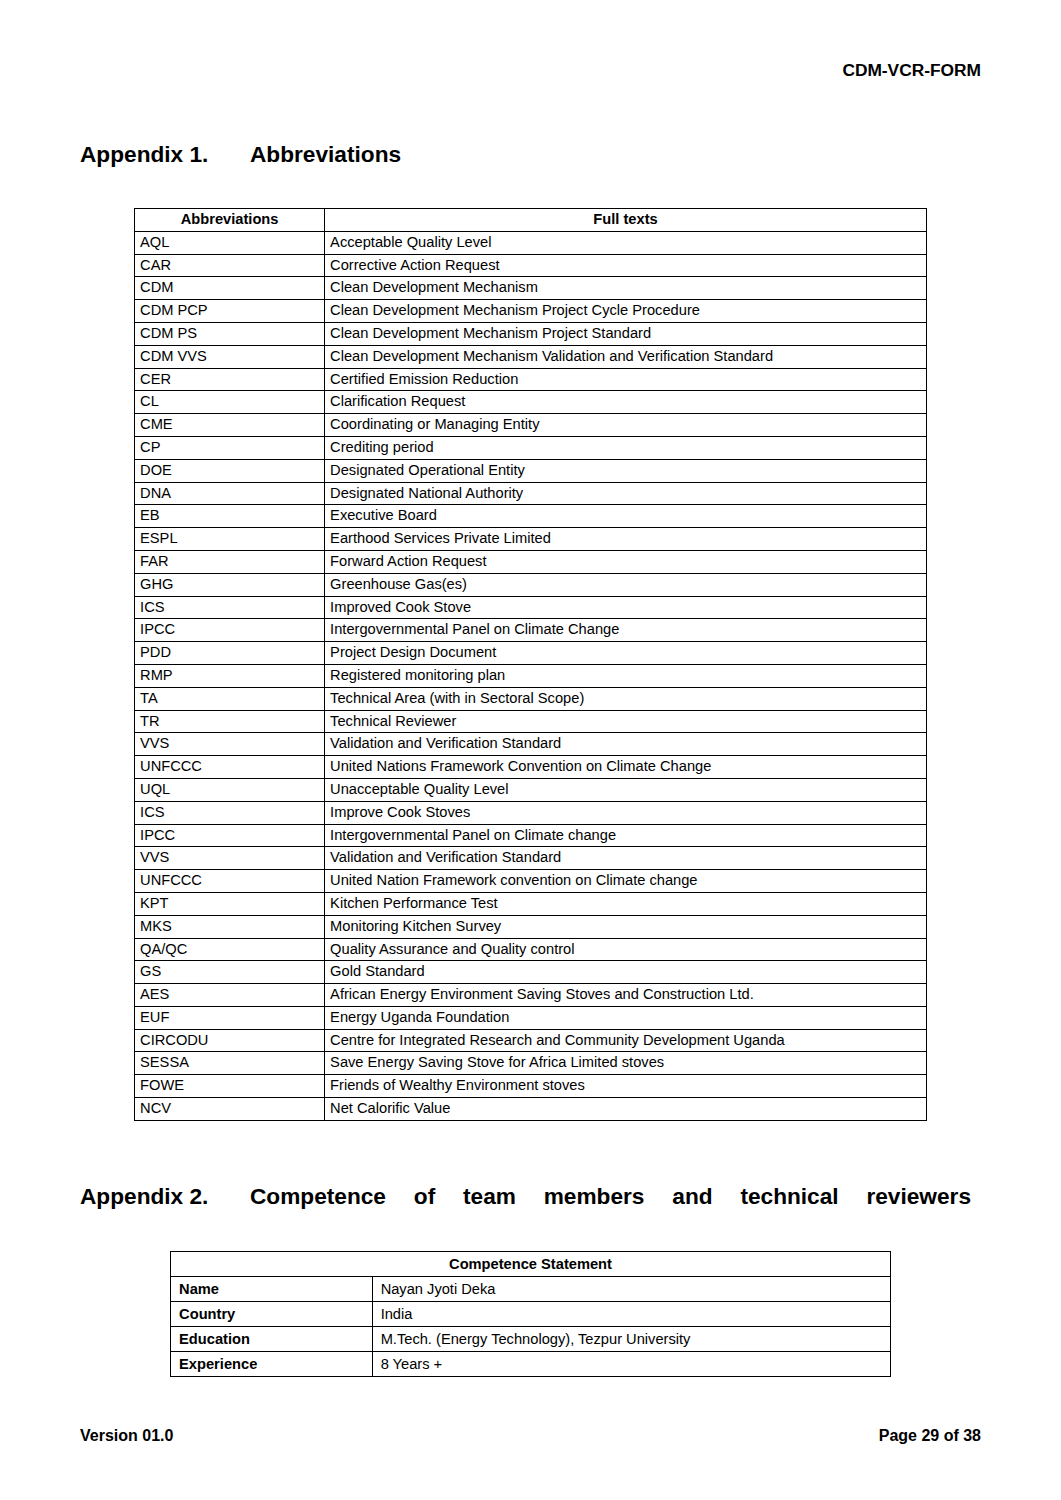CDM-VCR-FORM
Appendix 1. Abbreviations
| Abbreviations | Full texts |
| --- | --- |
| AQL | Acceptable Quality Level |
| CAR | Corrective Action Request |
| CDM | Clean Development Mechanism |
| CDM PCP | Clean Development Mechanism Project Cycle Procedure |
| CDM PS | Clean Development Mechanism Project Standard |
| CDM VVS | Clean Development Mechanism Validation and Verification Standard |
| CER | Certified Emission Reduction |
| CL | Clarification Request |
| CME | Coordinating or Managing Entity |
| CP | Crediting period |
| DOE | Designated Operational Entity |
| DNA | Designated National Authority |
| EB | Executive Board |
| ESPL | Earthood Services Private Limited |
| FAR | Forward Action Request |
| GHG | Greenhouse Gas(es) |
| ICS | Improved Cook Stove |
| IPCC | Intergovernmental Panel on Climate Change |
| PDD | Project Design Document |
| RMP | Registered monitoring plan |
| TA | Technical Area (with in Sectoral Scope) |
| TR | Technical Reviewer |
| VVS | Validation and Verification Standard |
| UNFCCC | United Nations Framework Convention on Climate Change |
| UQL | Unacceptable Quality Level |
| ICS | Improve Cook Stoves |
| IPCC | Intergovernmental Panel on Climate change |
| VVS | Validation and Verification Standard |
| UNFCCC | United Nation Framework convention on Climate change |
| KPT | Kitchen Performance Test |
| MKS | Monitoring Kitchen Survey |
| QA/QC | Quality Assurance and Quality control |
| GS | Gold Standard |
| AES | African Energy Environment Saving Stoves and Construction Ltd. |
| EUF | Energy Uganda Foundation |
| CIRCODU | Centre for Integrated Research and Community Development Uganda |
| SESSA | Save Energy Saving Stove for Africa Limited stoves |
| FOWE | Friends of Wealthy Environment stoves |
| NCV | Net Calorific Value |
Appendix 2. Competence of team members and technical reviewers
| Competence Statement |
| --- |
| Name | Nayan Jyoti Deka |
| Country | India |
| Education | M.Tech. (Energy Technology), Tezpur University |
| Experience | 8 Years + |
Version 01.0 Page 29 of 38